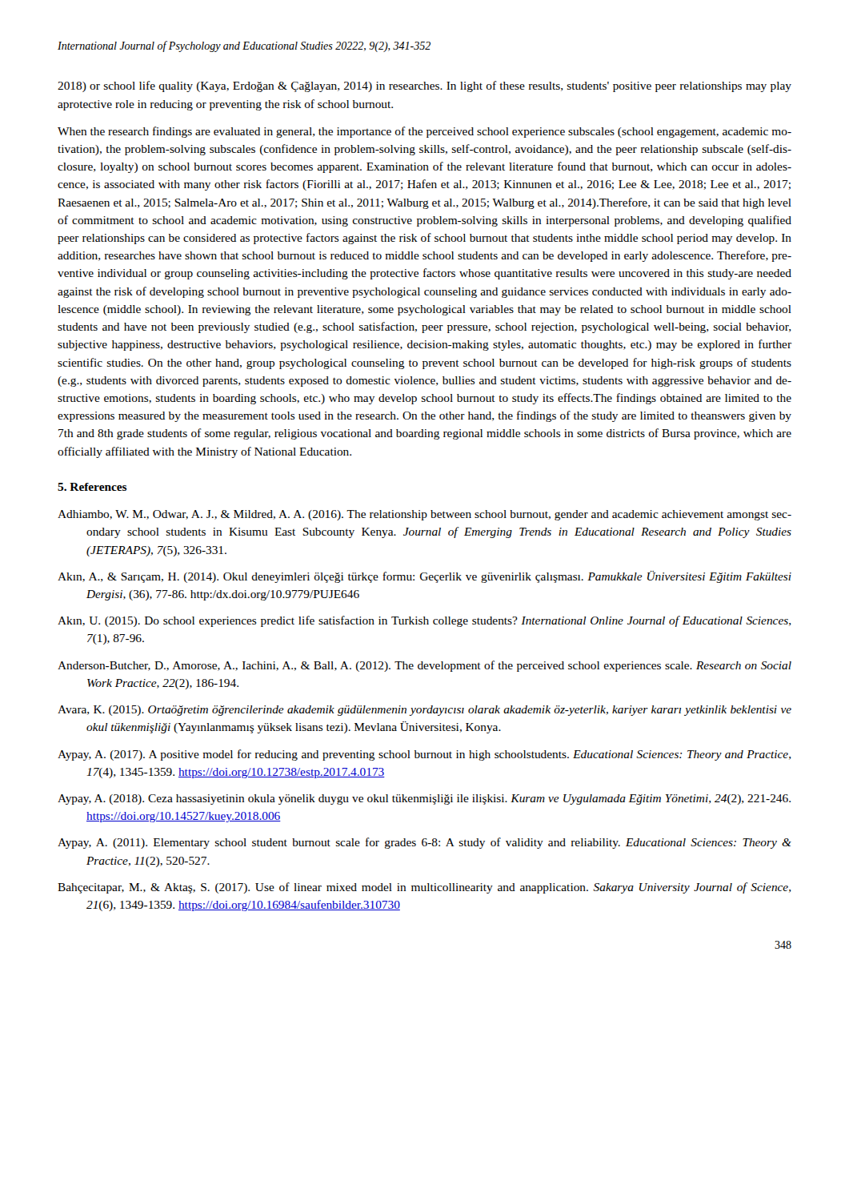International Journal of Psychology and Educational Studies 20222, 9(2), 341-352
2018) or school life quality (Kaya, Erdoğan & Çağlayan, 2014) in researches. In light of these results, students' positive peer relationships may play aprotective role in reducing or preventing the risk of school burnout.
When the research findings are evaluated in general, the importance of the perceived school experience subscales (school engagement, academic motivation), the problem-solving subscales (confidence in problem-solving skills, self-control, avoidance), and the peer relationship subscale (self-disclosure, loyalty) on school burnout scores becomes apparent. Examination of the relevant literature found that burnout, which can occur in adolescence, is associated with many other risk factors (Fiorilli at al., 2017; Hafen et al., 2013; Kinnunen et al., 2016; Lee & Lee, 2018; Lee et al., 2017; Raesaenen et al., 2015; Salmela-Aro et al., 2017; Shin et al., 2011; Walburg et al., 2015; Walburg et al., 2014).Therefore, it can be said that high level of commitment to school and academic motivation, using constructive problem-solving skills in interpersonal problems, and developing qualified peer relationships can be considered as protective factors against the risk of school burnout that students inthe middle school period may develop. In addition, researches have shown that school burnout is reduced to middle school students and can be developed in early adolescence. Therefore, preventive individual or group counseling activities-including the protective factors whose quantitative results were uncovered in this study-are needed against the risk of developing school burnout in preventive psychological counseling and guidance services conducted with individuals in early adolescence (middle school). In reviewing the relevant literature, some psychological variables that may be related to school burnout in middle school students and have not been previously studied (e.g., school satisfaction, peer pressure, school rejection, psychological well-being, social behavior, subjective happiness, destructive behaviors, psychological resilience, decision-making styles, automatic thoughts, etc.) may be explored in further scientific studies. On the other hand, group psychological counseling to prevent school burnout can be developed for high-risk groups of students (e.g., students with divorced parents, students exposed to domestic violence, bullies and student victims, students with aggressive behavior and destructive emotions, students in boarding schools, etc.) who may develop school burnout to study its effects.The findings obtained are limited to the expressions measured by the measurement tools used in the research. On the other hand, the findings of the study are limited to theanswers given by 7th and 8th grade students of some regular, religious vocational and boarding regional middle schools in some districts of Bursa province, which are officially affiliated with the Ministry of National Education.
5. References
Adhiambo, W. M., Odwar, A. J., & Mildred, A. A. (2016). The relationship between school burnout, gender and academic achievement amongst secondary school students in Kisumu East Subcounty Kenya. Journal of Emerging Trends in Educational Research and Policy Studies (JETERAPS), 7(5), 326-331.
Akın, A., & Sarıçam, H. (2014). Okul deneyimleri ölçeği türkçe formu: Geçerlik ve güvenirlik çalışması. Pamukkale Üniversitesi Eğitim Fakültesi Dergisi, (36), 77-86. http:/dx.doi.org/10.9779/PUJE646
Akın, U. (2015). Do school experiences predict life satisfaction in Turkish college students? International Online Journal of Educational Sciences, 7(1), 87-96.
Anderson-Butcher, D., Amorose, A., Iachini, A., & Ball, A. (2012). The development of the perceived school experiences scale. Research on Social Work Practice, 22(2), 186-194.
Avara, K. (2015). Ortaöğretim öğrencilerinde akademik güdülenmenin yordayıcısı olarak akademik öz-yeterlik, kariyer kararı yetkinlik beklentisi ve okul tükenmişliği (Yayınlanmamış yüksek lisans tezi). Mevlana Üniversitesi, Konya.
Aypay, A. (2017). A positive model for reducing and preventing school burnout in high schoolstudents. Educational Sciences: Theory and Practice, 17(4), 1345-1359. https://doi.org/10.12738/estp.2017.4.0173
Aypay, A. (2018). Ceza hassasiyetinin okula yönelik duygu ve okul tükenmişliği ile ilişkisi. Kuram ve Uygulamada Eğitim Yönetimi, 24(2), 221-246. https://doi.org/10.14527/kuey.2018.006
Aypay, A. (2011). Elementary school student burnout scale for grades 6-8: A study of validity and reliability. Educational Sciences: Theory & Practice, 11(2), 520-527.
Bahçecitapar, M., & Aktaş, S. (2017). Use of linear mixed model in multicollinearity and anapplication. Sakarya University Journal of Science, 21(6), 1349-1359. https://doi.org/10.16984/saufenbilder.310730
348